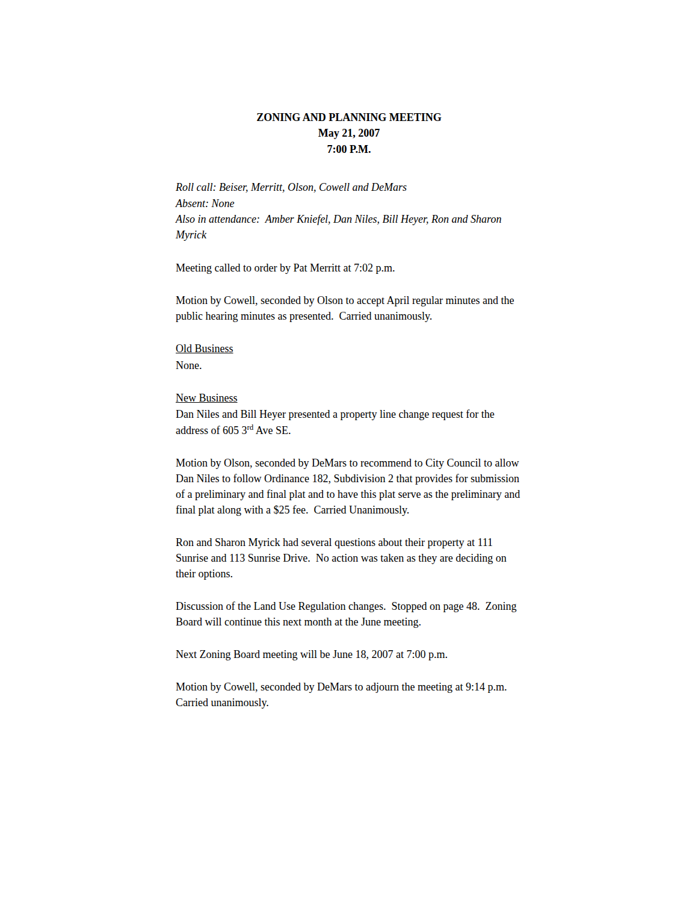ZONING AND PLANNING MEETING May 21, 2007 7:00 P.M.
Roll call: Beiser, Merritt, Olson, Cowell and DeMars Absent: None Also in attendance: Amber Kniefel, Dan Niles, Bill Heyer, Ron and Sharon Myrick
Meeting called to order by Pat Merritt at 7:02 p.m.
Motion by Cowell, seconded by Olson to accept April regular minutes and the public hearing minutes as presented. Carried unanimously.
Old Business
None.
New Business
Dan Niles and Bill Heyer presented a property line change request for the address of 605 3rd Ave SE.
Motion by Olson, seconded by DeMars to recommend to City Council to allow Dan Niles to follow Ordinance 182, Subdivision 2 that provides for submission of a preliminary and final plat and to have this plat serve as the preliminary and final plat along with a $25 fee. Carried Unanimously.
Ron and Sharon Myrick had several questions about their property at 111 Sunrise and 113 Sunrise Drive. No action was taken as they are deciding on their options.
Discussion of the Land Use Regulation changes. Stopped on page 48. Zoning Board will continue this next month at the June meeting.
Next Zoning Board meeting will be June 18, 2007 at 7:00 p.m.
Motion by Cowell, seconded by DeMars to adjourn the meeting at 9:14 p.m. Carried unanimously.